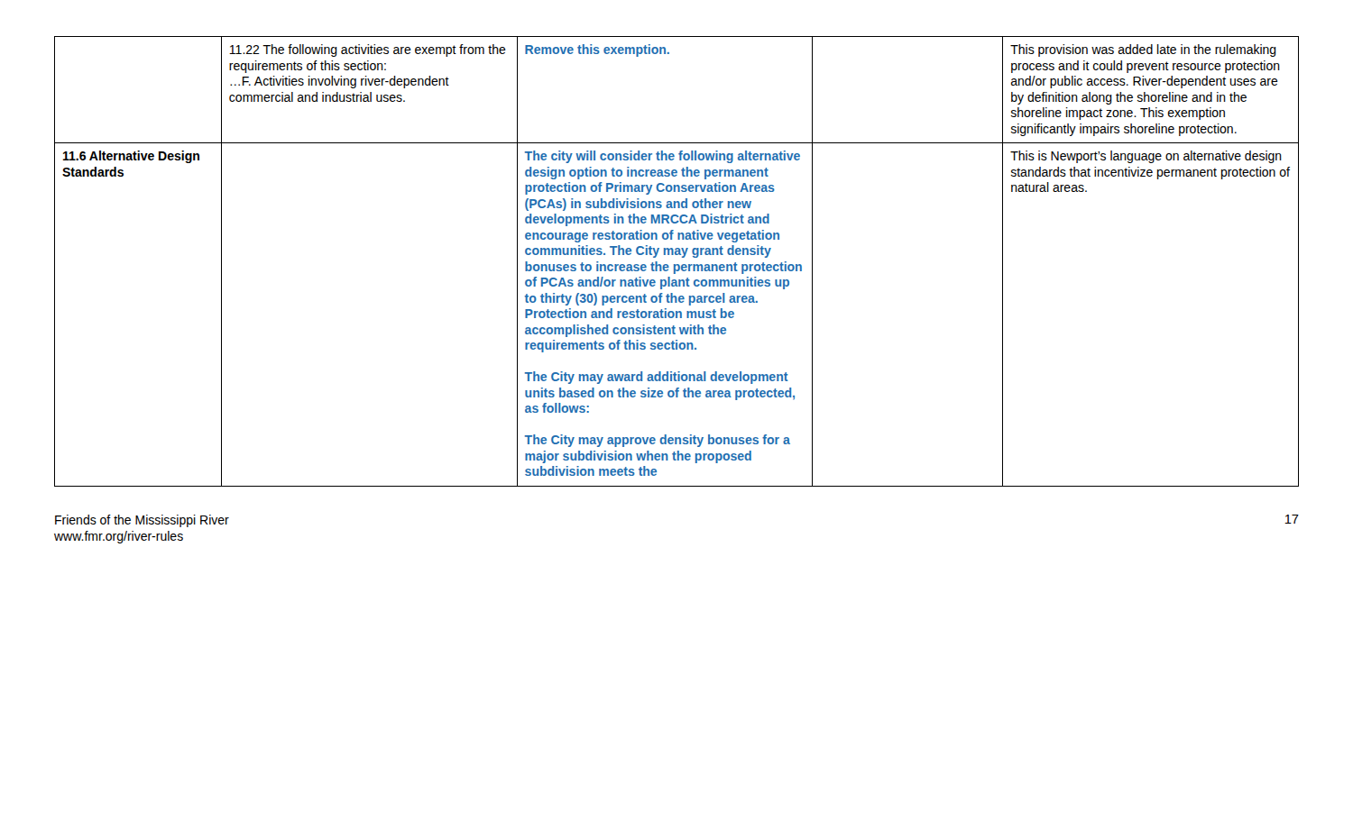| | 11.22 The following activities are exempt from the requirements of this section: …F. Activities involving river-dependent commercial and industrial uses. | Remove this exemption. | | This provision was added late in the rulemaking process and it could prevent resource protection and/or public access. River-dependent uses are by definition along the shoreline and in the shoreline impact zone. This exemption significantly impairs shoreline protection. |
| 11.6 Alternative Design Standards | | The city will consider the following alternative design option to increase the permanent protection of Primary Conservation Areas (PCAs) in subdivisions and other new developments in the MRCCA District and encourage restoration of native vegetation communities. The City may grant density bonuses to increase the permanent protection of PCAs and/or native plant communities up to thirty (30) percent of the parcel area. Protection and restoration must be accomplished consistent with the requirements of this section. The City may award additional development units based on the size of the area protected, as follows: The City may approve density bonuses for a major subdivision when the proposed subdivision meets the | | This is Newport’s language on alternative design standards that incentivize permanent protection of natural areas. |
Friends of the Mississippi River
www.fmr.org/river-rules
17